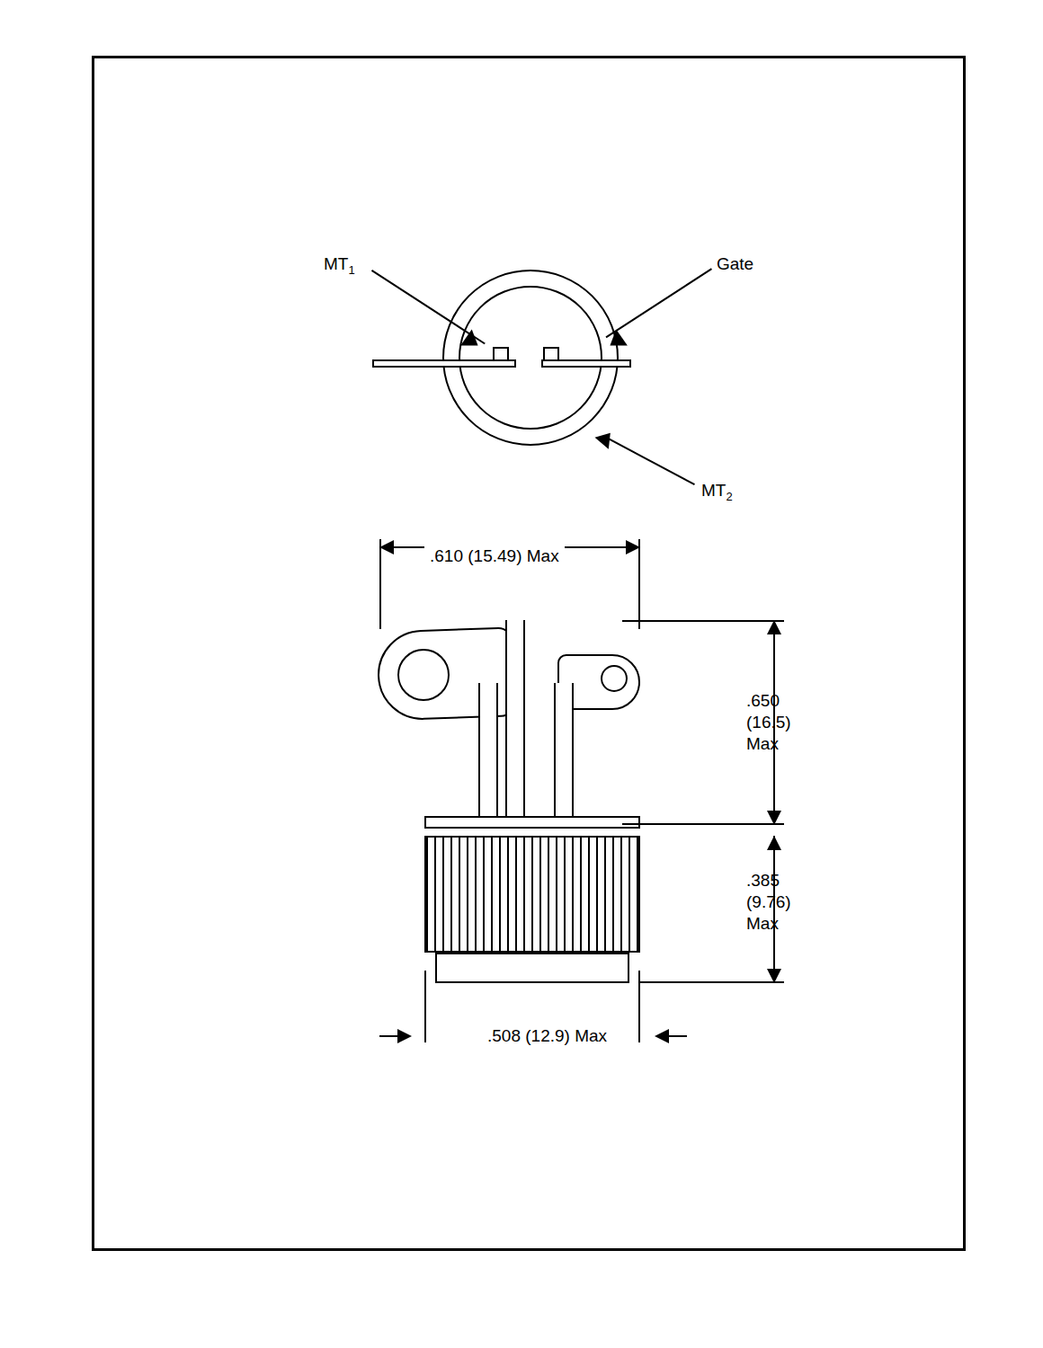MT1
Gate
MT2
.610 (15.49) Max
.650
(16.5)
Max
.385
(9.76)
Max
.508 (12.9) Max